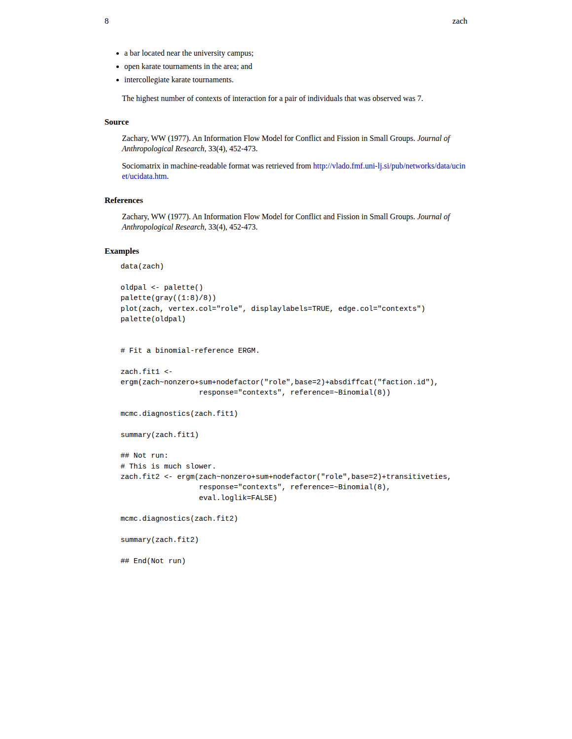8 zach
a bar located near the university campus;
open karate tournaments in the area; and
intercollegiate karate tournaments.
The highest number of contexts of interaction for a pair of individuals that was observed was 7.
Source
Zachary, WW (1977). An Information Flow Model for Conflict and Fission in Small Groups. Journal of Anthropological Research, 33(4), 452-473.
Sociomatrix in machine-readable format was retrieved from http://vlado.fmf.uni-lj.si/pub/networks/data/ucinet/ucidata.htm.
References
Zachary, WW (1977). An Information Flow Model for Conflict and Fission in Small Groups. Journal of Anthropological Research, 33(4), 452-473.
Examples
data(zach)

oldpal <- palette()
palette(gray((1:8)/8))
plot(zach, vertex.col="role", displaylabels=TRUE, edge.col="contexts")
palette(oldpal)


# Fit a binomial-reference ERGM.

zach.fit1 <- ergm(zach~nonzero+sum+nodefactor("role",base=2)+absdiffcat("faction.id"),
                  response="contexts", reference=~Binomial(8))

mcmc.diagnostics(zach.fit1)

summary(zach.fit1)

## Not run: 
# This is much slower.
zach.fit2 <- ergm(zach~nonzero+sum+nodefactor("role",base=2)+transitiveties,
                  response="contexts", reference=~Binomial(8),
                  eval.loglik=FALSE)

mcmc.diagnostics(zach.fit2)

summary(zach.fit2)

## End(Not run)